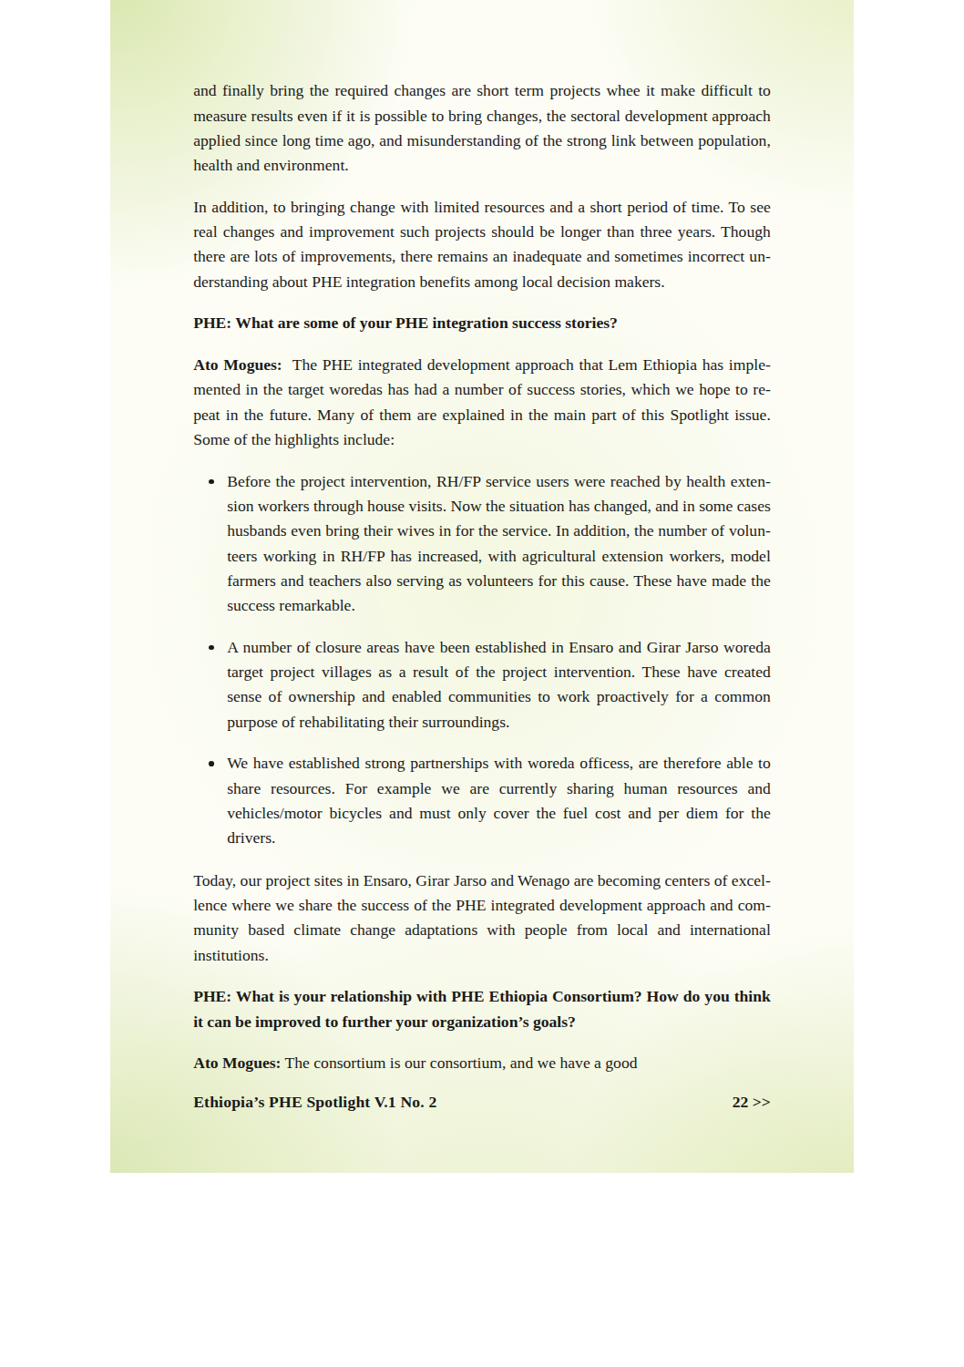and finally bring the required changes are short term projects whee it make difficult to measure results even if it is possible to bring changes, the sectoral development approach applied since long time ago, and misunderstanding of the strong link between population, health and environment.
In addition, to bringing change with limited resources and a short period of time. To see real changes and improvement such projects should be longer than three years. Though there are lots of improvements, there remains an inadequate and sometimes incorrect understanding about PHE integration benefits among local decision makers.
PHE: What are some of your PHE integration success stories?
Ato Mogues: The PHE integrated development approach that Lem Ethiopia has implemented in the target woredas has had a number of success stories, which we hope to repeat in the future. Many of them are explained in the main part of this Spotlight issue. Some of the highlights include:
Before the project intervention, RH/FP service users were reached by health extension workers through house visits. Now the situation has changed, and in some cases husbands even bring their wives in for the service. In addition, the number of volunteers working in RH/FP has increased, with agricultural extension workers, model farmers and teachers also serving as volunteers for this cause. These have made the success remarkable.
A number of closure areas have been established in Ensaro and Girar Jarso woreda target project villages as a result of the project intervention. These have created sense of ownership and enabled communities to work proactively for a common purpose of rehabilitating their surroundings.
We have established strong partnerships with woreda officess, are therefore able to share resources. For example we are currently sharing human resources and vehicles/motor bicycles and must only cover the fuel cost and per diem for the drivers.
Today, our project sites in Ensaro, Girar Jarso and Wenago are becoming centers of excellence where we share the success of the PHE integrated development approach and community based climate change adaptations with people from local and international institutions.
PHE: What is your relationship with PHE Ethiopia Consortium? How do you think it can be improved to further your organization’s goals?
Ato Mogues: The consortium is our consortium, and we have a good
Ethiopia’s PHE Spotlight V.1 No. 2 22 >>